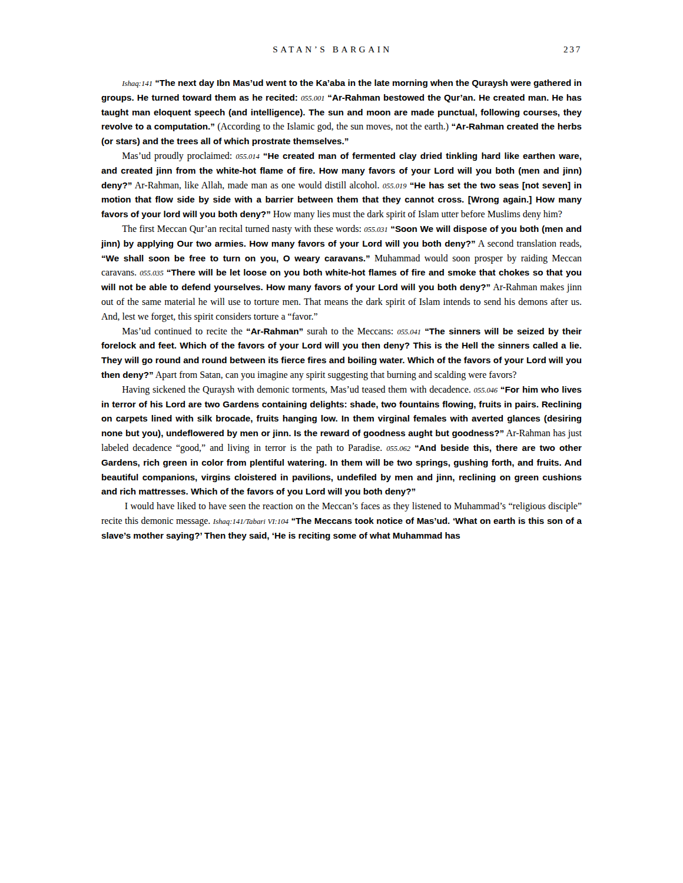SATAN’S BARGAIN 237
Ishaq:141 “The next day Ibn Mas’ud went to the Ka’aba in the late morning when the Quraysh were gathered in groups. He turned toward them as he recited: 055.001 “Ar-Rahman bestowed the Qur’an. He created man. He has taught man eloquent speech (and intelligence). The sun and moon are made punctual, following courses, they revolve to a computation.” (According to the Islamic god, the sun moves, not the earth.) “Ar-Rahman created the herbs (or stars) and the trees all of which prostrate themselves.”
Mas’ud proudly proclaimed: 055.014 “He created man of fermented clay dried tinkling hard like earthen ware, and created jinn from the white-hot flame of fire. How many favors of your Lord will you both (men and jinn) deny?” Ar-Rahman, like Allah, made man as one would distill alcohol. 055.019 “He has set the two seas [not seven] in motion that flow side by side with a barrier between them that they cannot cross. [Wrong again.] How many favors of your lord will you both deny?” How many lies must the dark spirit of Islam utter before Muslims deny him?
The first Meccan Qur’an recital turned nasty with these words: 055.031 “Soon We will dispose of you both (men and jinn) by applying Our two armies. How many favors of your Lord will you both deny?” A second translation reads, “We shall soon be free to turn on you, O weary caravans.” Muhammad would soon prosper by raiding Meccan caravans. 055.035 “There will be let loose on you both white-hot flames of fire and smoke that chokes so that you will not be able to defend yourselves. How many favors of your Lord will you both deny?” Ar-Rahman makes jinn out of the same material he will use to torture men. That means the dark spirit of Islam intends to send his demons after us. And, lest we forget, this spirit considers torture a “favor.”
Mas’ud continued to recite the “Ar-Rahman” surah to the Meccans: 055.041 “The sinners will be seized by their forelock and feet. Which of the favors of your Lord will you then deny? This is the Hell the sinners called a lie. They will go round and round between its fierce fires and boiling water. Which of the favors of your Lord will you then deny?” Apart from Satan, can you imagine any spirit suggesting that burning and scalding were favors?
Having sickened the Quraysh with demonic torments, Mas’ud teased them with decadence. 055.046 “For him who lives in terror of his Lord are two Gardens containing delights: shade, two fountains flowing, fruits in pairs. Reclining on carpets lined with silk brocade, fruits hanging low. In them virginal females with averted glances (desiring none but you), undeflowered by men or jinn. Is the reward of goodness aught but goodness?” Ar-Rahman has just labeled decadence “good,” and living in terror is the path to Paradise. 055.062 “And beside this, there are two other Gardens, rich green in color from plentiful watering. In them will be two springs, gushing forth, and fruits. And beautiful companions, virgins cloistered in pavilions, undefiled by men and jinn, reclining on green cushions and rich mattresses. Which of the favors of you Lord will you both deny?”
I would have liked to have seen the reaction on the Meccan’s faces as they listened to Muhammad’s “religious disciple” recite this demonic message. Ishaq:141/Tabari VI:104 “The Meccans took notice of Mas’ud. ‘What on earth is this son of a slave’s mother saying?’ Then they said, ‘He is reciting some of what Muhammad has